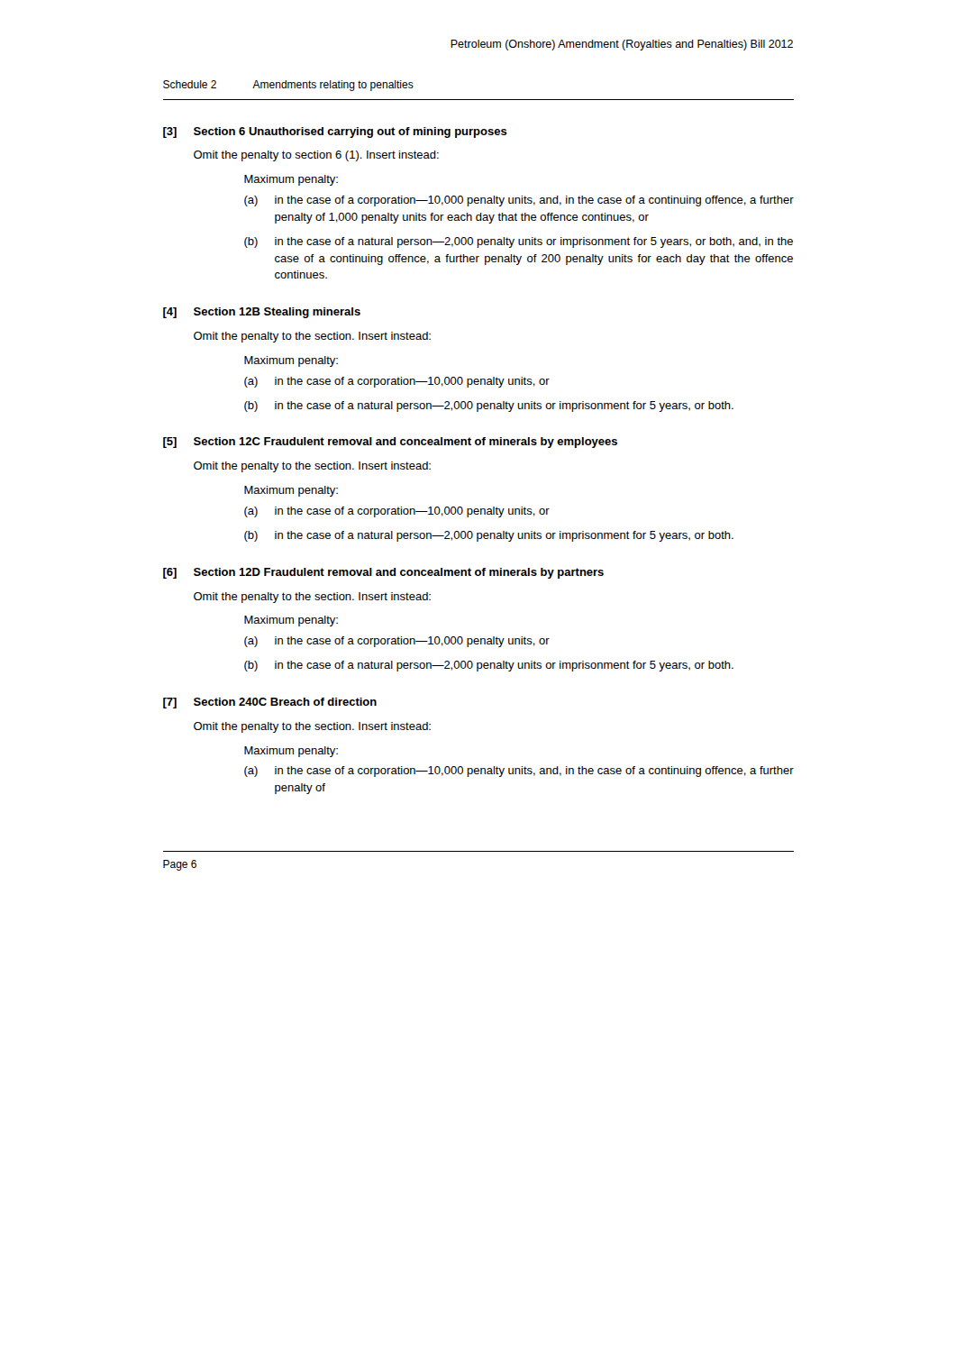Petroleum (Onshore) Amendment (Royalties and Penalties) Bill 2012
Schedule 2 Amendments relating to penalties
[3] Section 6 Unauthorised carrying out of mining purposes
Omit the penalty to section 6 (1). Insert instead:
Maximum penalty:
(a) in the case of a corporation—10,000 penalty units, and, in the case of a continuing offence, a further penalty of 1,000 penalty units for each day that the offence continues, or
(b) in the case of a natural person—2,000 penalty units or imprisonment for 5 years, or both, and, in the case of a continuing offence, a further penalty of 200 penalty units for each day that the offence continues.
[4] Section 12B Stealing minerals
Omit the penalty to the section. Insert instead:
Maximum penalty:
(a) in the case of a corporation—10,000 penalty units, or
(b) in the case of a natural person—2,000 penalty units or imprisonment for 5 years, or both.
[5] Section 12C Fraudulent removal and concealment of minerals by employees
Omit the penalty to the section. Insert instead:
Maximum penalty:
(a) in the case of a corporation—10,000 penalty units, or
(b) in the case of a natural person—2,000 penalty units or imprisonment for 5 years, or both.
[6] Section 12D Fraudulent removal and concealment of minerals by partners
Omit the penalty to the section. Insert instead:
Maximum penalty:
(a) in the case of a corporation—10,000 penalty units, or
(b) in the case of a natural person—2,000 penalty units or imprisonment for 5 years, or both.
[7] Section 240C Breach of direction
Omit the penalty to the section. Insert instead:
Maximum penalty:
(a) in the case of a corporation—10,000 penalty units, and, in the case of a continuing offence, a further penalty of
Page 6